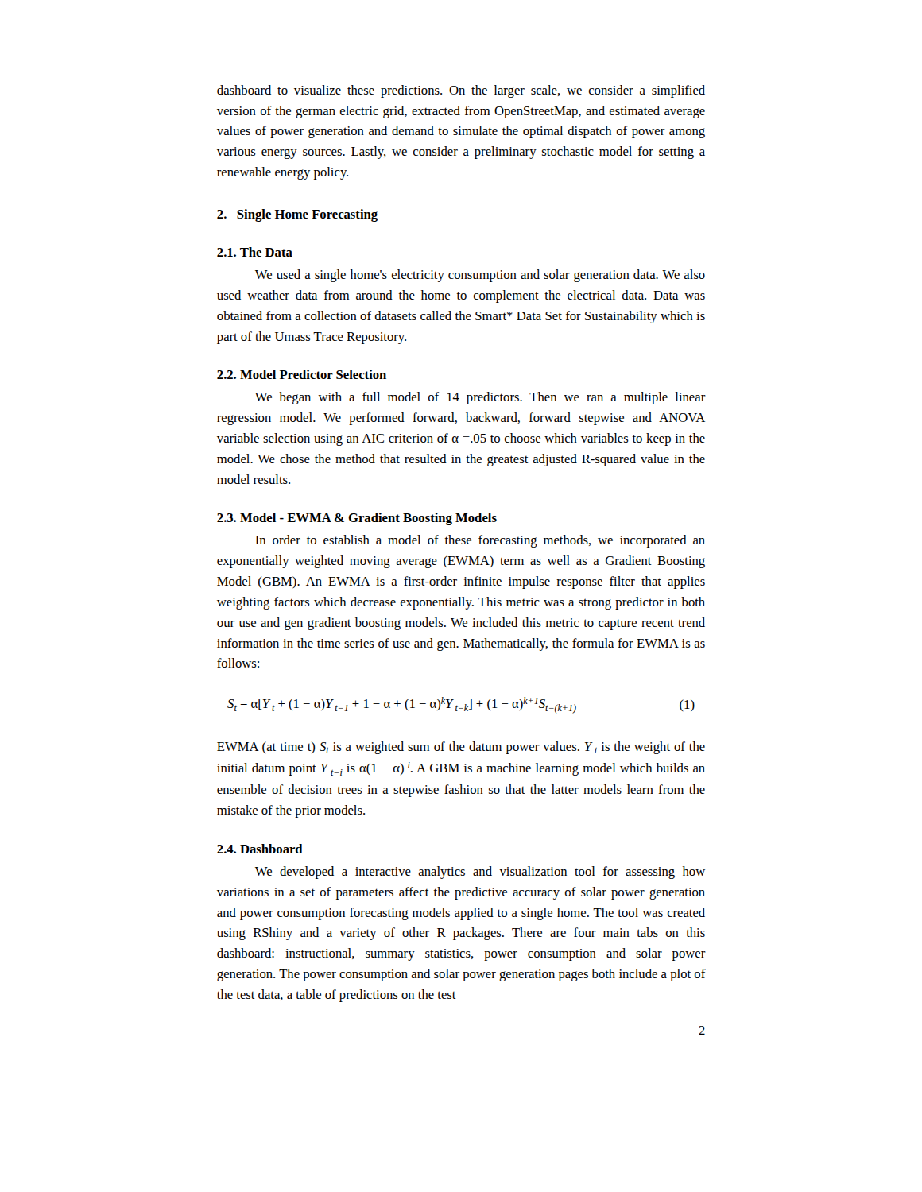dashboard to visualize these predictions. On the larger scale, we consider a simplified version of the german electric grid, extracted from OpenStreetMap, and estimated average values of power generation and demand to simulate the optimal dispatch of power among various energy sources. Lastly, we consider a preliminary stochastic model for setting a renewable energy policy.
2. Single Home Forecasting
2.1. The Data
We used a single home's electricity consumption and solar generation data. We also used weather data from around the home to complement the electrical data. Data was obtained from a collection of datasets called the Smart* Data Set for Sustainability which is part of the Umass Trace Repository.
2.2. Model Predictor Selection
We began with a full model of 14 predictors. Then we ran a multiple linear regression model. We performed forward, backward, forward stepwise and ANOVA variable selection using an AIC criterion of α =.05 to choose which variables to keep in the model. We chose the method that resulted in the greatest adjusted R-squared value in the model results.
2.3. Model - EWMA & Gradient Boosting Models
In order to establish a model of these forecasting methods, we incorporated an exponentially weighted moving average (EWMA) term as well as a Gradient Boosting Model (GBM). An EWMA is a first-order infinite impulse response filter that applies weighting factors which decrease exponentially. This metric was a strong predictor in both our use and gen gradient boosting models. We included this metric to capture recent trend information in the time series of use and gen. Mathematically, the formula for EWMA is as follows:
St = α[Y t + (1 − α)Y t−1 + 1 − α + (1 − α)kY t−k] + (1 − α)k+1St−(k+1) (1)
EWMA (at time t) St is a weighted sum of the datum power values. Y t is the weight of the initial datum point Y t−i is α(1 − α) i. A GBM is a machine learning model which builds an ensemble of decision trees in a stepwise fashion so that the latter models learn from the mistake of the prior models.
2.4. Dashboard
We developed a interactive analytics and visualization tool for assessing how variations in a set of parameters affect the predictive accuracy of solar power generation and power consumption forecasting models applied to a single home. The tool was created using RShiny and a variety of other R packages. There are four main tabs on this dashboard: instructional, summary statistics, power consumption and solar power generation. The power consumption and solar power generation pages both include a plot of the test data, a table of predictions on the test
2